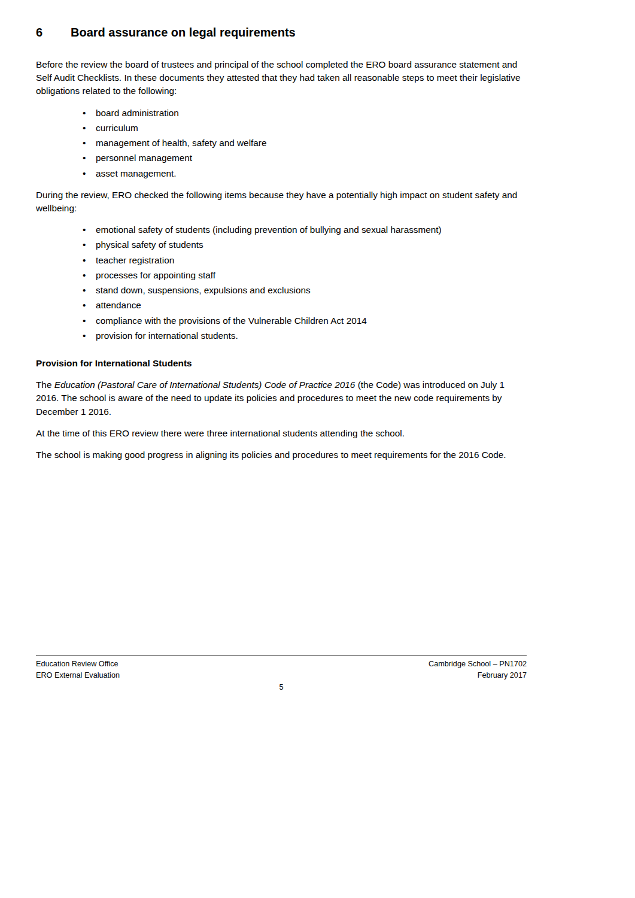6 Board assurance on legal requirements
Before the review the board of trustees and principal of the school completed the ERO board assurance statement and Self Audit Checklists. In these documents they attested that they had taken all reasonable steps to meet their legislative obligations related to the following:
board administration
curriculum
management of health, safety and welfare
personnel management
asset management.
During the review, ERO checked the following items because they have a potentially high impact on student safety and wellbeing:
emotional safety of students (including prevention of bullying and sexual harassment)
physical safety of students
teacher registration
processes for appointing staff
stand down, suspensions, expulsions and exclusions
attendance
compliance with the provisions of the Vulnerable Children Act 2014
provision for international students.
Provision for International Students
The Education (Pastoral Care of International Students) Code of Practice 2016 (the Code) was introduced on July 1 2016. The school is aware of the need to update its policies and procedures to meet the new code requirements by December 1 2016.
At the time of this ERO review there were three international students attending the school.
The school is making good progress in aligning its policies and procedures to meet requirements for the 2016 Code.
Education Review Office
ERO External Evaluation
Cambridge School – PN1702
February 2017
5